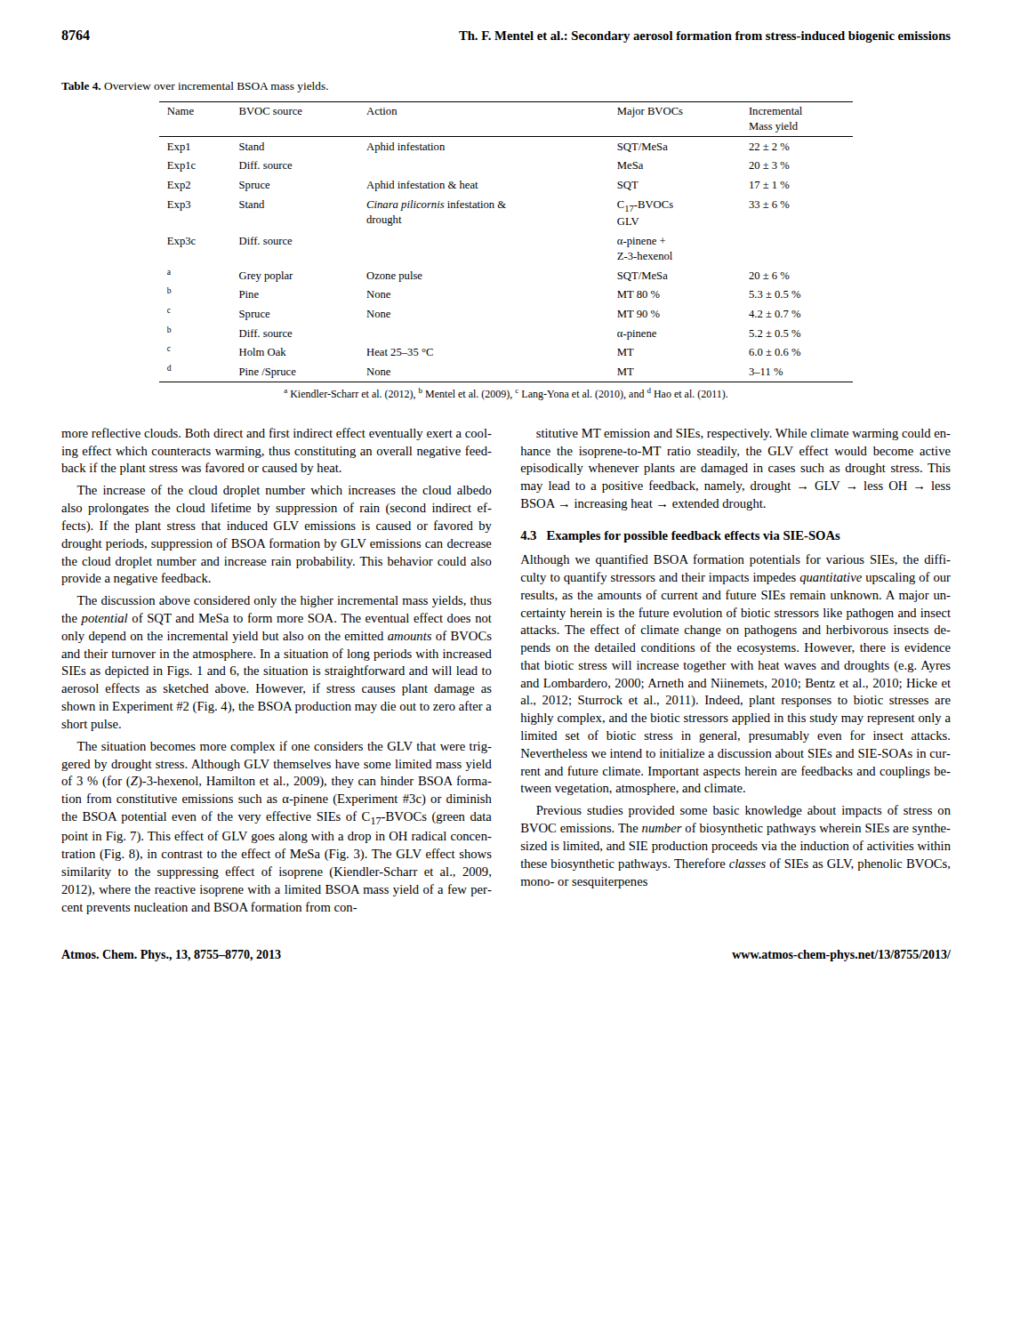8764
Th. F. Mentel et al.: Secondary aerosol formation from stress-induced biogenic emissions
Table 4. Overview over incremental BSOA mass yields.
| Name | BVOC source | Action | Major BVOCs | Incremental Mass yield |
| --- | --- | --- | --- | --- |
| Exp1 | Stand | Aphid infestation | SQT/MeSa | 22 ± 2 % |
| Exp1c | Diff. source | | MeSa | 20 ± 3 % |
| Exp2 | Spruce | Aphid infestation & heat | SQT | 17 ± 1 % |
| Exp3 | Stand | Cinara pilicornis infestation & drought | C 17 -BVOCs GLV | 33 ± 6 % |
| Exp3c | Diff. source | | α-pinene + Z-3-hexenol | |
| a | Grey poplar | Ozone pulse | SQT/MeSa | 20 ± 6 % |
| b | Pine | None | MT 80 % | 5.3 ± 0.5 % |
| c | Spruce | None | MT 90 % | 4.2 ± 0.7 % |
| b | Diff. source | | α-pinene | 5.2 ± 0.5 % |
| c | Holm Oak | Heat 25–35 °C | MT | 6.0 ± 0.6 % |
| d | Pine /Spruce | None | MT | 3–11 % |
a Kiendler-Scharr et al. (2012), b Mentel et al. (2009), c Lang-Yona et al. (2010), and d Hao et al. (2011).
more reflective clouds. Both direct and first indirect effect eventually exert a cooling effect which counteracts warming, thus constituting an overall negative feedback if the plant stress was favored or caused by heat.
The increase of the cloud droplet number which increases the cloud albedo also prolongates the cloud lifetime by suppression of rain (second indirect effects). If the plant stress that induced GLV emissions is caused or favored by drought periods, suppression of BSOA formation by GLV emissions can decrease the cloud droplet number and increase rain probability. This behavior could also provide a negative feedback.
The discussion above considered only the higher incremental mass yields, thus the potential of SQT and MeSa to form more SOA. The eventual effect does not only depend on the incremental yield but also on the emitted amounts of BVOCs and their turnover in the atmosphere. In a situation of long periods with increased SIEs as depicted in Figs. 1 and 6, the situation is straightforward and will lead to aerosol effects as sketched above. However, if stress causes plant damage as shown in Experiment #2 (Fig. 4), the BSOA production may die out to zero after a short pulse.
The situation becomes more complex if one considers the GLV that were triggered by drought stress. Although GLV themselves have some limited mass yield of 3 % (for (Z)-3-hexenol, Hamilton et al., 2009), they can hinder BSOA formation from constitutive emissions such as α-pinene (Experiment #3c) or diminish the BSOA potential even of the very effective SIEs of C17-BVOCs (green data point in Fig. 7). This effect of GLV goes along with a drop in OH radical concentration (Fig. 8), in contrast to the effect of MeSa (Fig. 3). The GLV effect shows similarity to the suppressing effect of isoprene (Kiendler-Scharr et al., 2009, 2012), where the reactive isoprene with a limited BSOA mass yield of a few percent prevents nucleation and BSOA formation from con-
stitutive MT emission and SIEs, respectively. While climate warming could enhance the isoprene-to-MT ratio steadily, the GLV effect would become active episodically whenever plants are damaged in cases such as drought stress. This may lead to a positive feedback, namely, drought → GLV → less OH → less BSOA → increasing heat → extended drought.
4.3 Examples for possible feedback effects via SIE-SOAs
Although we quantified BSOA formation potentials for various SIEs, the difficulty to quantify stressors and their impacts impedes quantitative upscaling of our results, as the amounts of current and future SIEs remain unknown. A major uncertainty herein is the future evolution of biotic stressors like pathogen and insect attacks. The effect of climate change on pathogens and herbivorous insects depends on the detailed conditions of the ecosystems. However, there is evidence that biotic stress will increase together with heat waves and droughts (e.g. Ayres and Lombardero, 2000; Arneth and Niinemets, 2010; Bentz et al., 2010; Hicke et al., 2012; Sturrock et al., 2011). Indeed, plant responses to biotic stresses are highly complex, and the biotic stressors applied in this study may represent only a limited set of biotic stress in general, presumably even for insect attacks. Nevertheless we intend to initialize a discussion about SIEs and SIE-SOAs in current and future climate. Important aspects herein are feedbacks and couplings between vegetation, atmosphere, and climate.
Previous studies provided some basic knowledge about impacts of stress on BVOC emissions. The number of biosynthetic pathways wherein SIEs are synthesized is limited, and SIE production proceeds via the induction of activities within these biosynthetic pathways. Therefore classes of SIEs as GLV, phenolic BVOCs, mono- or sesquiterpenes
Atmos. Chem. Phys., 13, 8755–8770, 2013
www.atmos-chem-phys.net/13/8755/2013/